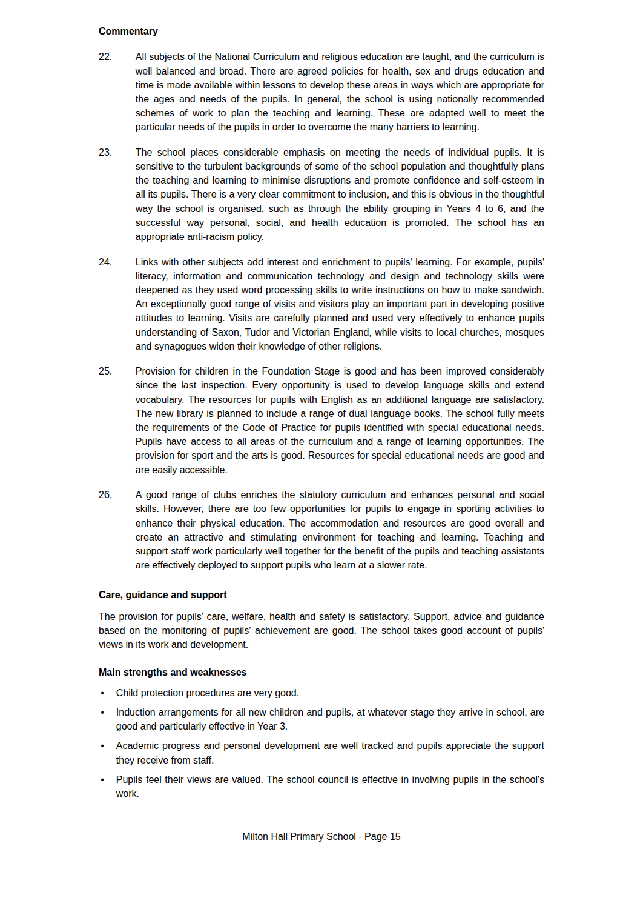Commentary
22. All subjects of the National Curriculum and religious education are taught, and the curriculum is well balanced and broad. There are agreed policies for health, sex and drugs education and time is made available within lessons to develop these areas in ways which are appropriate for the ages and needs of the pupils. In general, the school is using nationally recommended schemes of work to plan the teaching and learning. These are adapted well to meet the particular needs of the pupils in order to overcome the many barriers to learning.
23. The school places considerable emphasis on meeting the needs of individual pupils. It is sensitive to the turbulent backgrounds of some of the school population and thoughtfully plans the teaching and learning to minimise disruptions and promote confidence and self-esteem in all its pupils. There is a very clear commitment to inclusion, and this is obvious in the thoughtful way the school is organised, such as through the ability grouping in Years 4 to 6, and the successful way personal, social, and health education is promoted. The school has an appropriate anti-racism policy.
24. Links with other subjects add interest and enrichment to pupils' learning. For example, pupils' literacy, information and communication technology and design and technology skills were deepened as they used word processing skills to write instructions on how to make sandwich. An exceptionally good range of visits and visitors play an important part in developing positive attitudes to learning. Visits are carefully planned and used very effectively to enhance pupils understanding of Saxon, Tudor and Victorian England, while visits to local churches, mosques and synagogues widen their knowledge of other religions.
25. Provision for children in the Foundation Stage is good and has been improved considerably since the last inspection. Every opportunity is used to develop language skills and extend vocabulary. The resources for pupils with English as an additional language are satisfactory. The new library is planned to include a range of dual language books. The school fully meets the requirements of the Code of Practice for pupils identified with special educational needs. Pupils have access to all areas of the curriculum and a range of learning opportunities. The provision for sport and the arts is good. Resources for special educational needs are good and are easily accessible.
26. A good range of clubs enriches the statutory curriculum and enhances personal and social skills. However, there are too few opportunities for pupils to engage in sporting activities to enhance their physical education. The accommodation and resources are good overall and create an attractive and stimulating environment for teaching and learning. Teaching and support staff work particularly well together for the benefit of the pupils and teaching assistants are effectively deployed to support pupils who learn at a slower rate.
Care, guidance and support
The provision for pupils' care, welfare, health and safety is satisfactory. Support, advice and guidance based on the monitoring of pupils' achievement are good. The school takes good account of pupils' views in its work and development.
Main strengths and weaknesses
Child protection procedures are very good.
Induction arrangements for all new children and pupils, at whatever stage they arrive in school, are good and particularly effective in Year 3.
Academic progress and personal development are well tracked and pupils appreciate the support they receive from staff.
Pupils feel their views are valued. The school council is effective in involving pupils in the school's work.
Milton Hall Primary School - Page 15